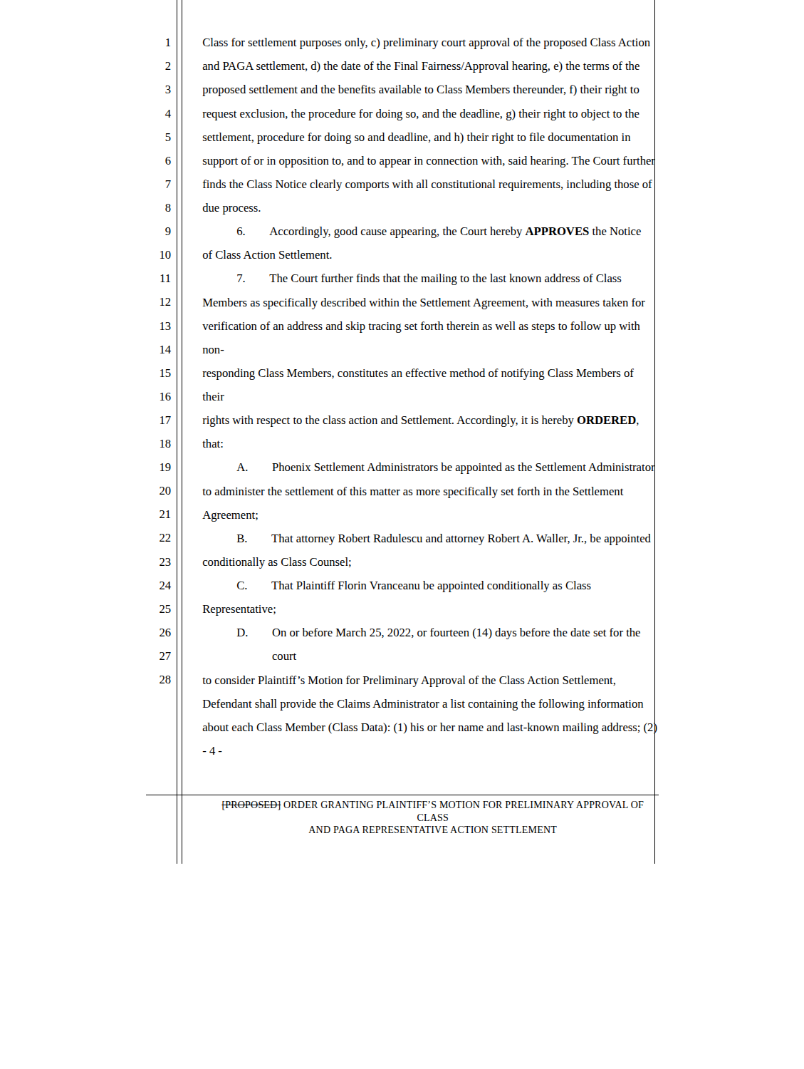1
2
3
4
5
6
7
8
9
10
11
12
13
14
15
16
17
18
19
20
21
22
23
24
25
26
27
28
Class for settlement purposes only, c) preliminary court approval of the proposed Class Action
and PAGA settlement, d) the date of the Final Fairness/Approval hearing, e) the terms of the
proposed settlement and the benefits available to Class Members thereunder, f) their right to
request exclusion, the procedure for doing so, and the deadline, g) their right to object to the
settlement, procedure for doing so and deadline, and h) their right to file documentation in
support of or in opposition to, and to appear in connection with, said hearing. The Court further
finds the Class Notice clearly comports with all constitutional requirements, including those of
due process.
6. Accordingly, good cause appearing, the Court hereby APPROVES the Notice
of Class Action Settlement.
7. The Court further finds that the mailing to the last known address of Class
Members as specifically described within the Settlement Agreement, with measures taken for
verification of an address and skip tracing set forth therein as well as steps to follow up with non-
responding Class Members, constitutes an effective method of notifying Class Members of their
rights with respect to the class action and Settlement. Accordingly, it is hereby ORDERED, that:
A. Phoenix Settlement Administrators be appointed as the Settlement Administrator
to administer the settlement of this matter as more specifically set forth in the Settlement
Agreement;
B. That attorney Robert Radulescu and attorney Robert A. Waller, Jr., be appointed
conditionally as Class Counsel;
C. That Plaintiff Florin Vranceanu be appointed conditionally as Class
Representative;
D. On or before March 25, 2022, or fourteen (14) days before the date set for the court
to consider Plaintiff’s Motion for Preliminary Approval of the Class Action Settlement,
Defendant shall provide the Claims Administrator a list containing the following information
about each Class Member (Class Data): (1) his or her name and last-known mailing address; (2)
- 4 -
[PROPOSED] ORDER GRANTING PLAINTIFF’S MOTION FOR PRELIMINARY APPROVAL OF CLASS
AND PAGA REPRESENTATIVE ACTION SETTLEMENT